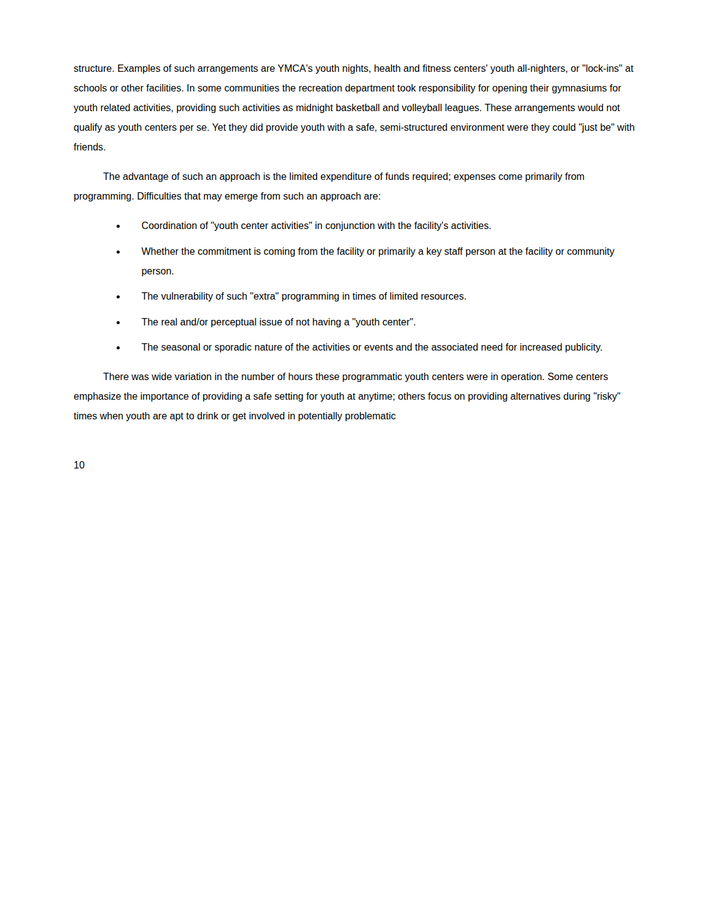structure. Examples of such arrangements are YMCA's youth nights, health and fitness centers' youth all-nighters, or "lock-ins" at schools or other facilities. In some communities the recreation department took responsibility for opening their gymnasiums for youth related activities, providing such activities as midnight basketball and volleyball leagues. These arrangements would not qualify as youth centers per se. Yet they did provide youth with a safe, semi-structured environment were they could "just be" with friends.
The advantage of such an approach is the limited expenditure of funds required; expenses come primarily from programming. Difficulties that may emerge from such an approach are:
Coordination of "youth center activities" in conjunction with the facility's activities.
Whether the commitment is coming from the facility or primarily a key staff person at the facility or community person.
The vulnerability of such "extra" programming in times of limited resources.
The real and/or perceptual issue of not having a "youth center".
The seasonal or sporadic nature of the activities or events and the associated need for increased publicity.
There was wide variation in the number of hours these programmatic youth centers were in operation. Some centers emphasize the importance of providing a safe setting for youth at anytime; others focus on providing alternatives during "risky" times when youth are apt to drink or get involved in potentially problematic
10